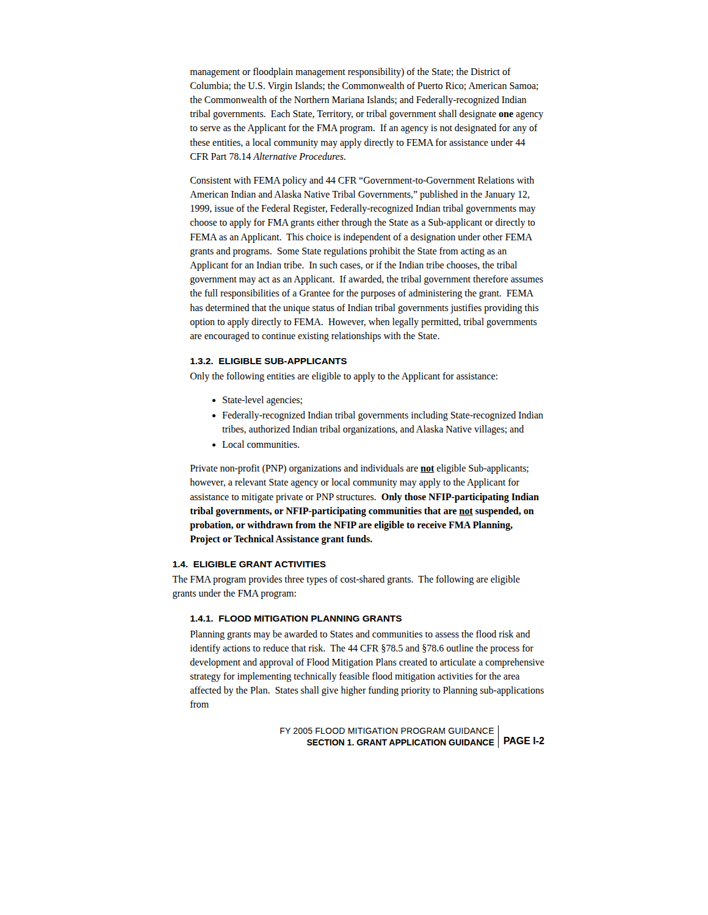management or floodplain management responsibility) of the State; the District of Columbia; the U.S. Virgin Islands; the Commonwealth of Puerto Rico; American Samoa; the Commonwealth of the Northern Mariana Islands; and Federally-recognized Indian tribal governments. Each State, Territory, or tribal government shall designate one agency to serve as the Applicant for the FMA program. If an agency is not designated for any of these entities, a local community may apply directly to FEMA for assistance under 44 CFR Part 78.14 Alternative Procedures.
Consistent with FEMA policy and 44 CFR “Government-to-Government Relations with American Indian and Alaska Native Tribal Governments,” published in the January 12, 1999, issue of the Federal Register, Federally-recognized Indian tribal governments may choose to apply for FMA grants either through the State as a Sub-applicant or directly to FEMA as an Applicant. This choice is independent of a designation under other FEMA grants and programs. Some State regulations prohibit the State from acting as an Applicant for an Indian tribe. In such cases, or if the Indian tribe chooses, the tribal government may act as an Applicant. If awarded, the tribal government therefore assumes the full responsibilities of a Grantee for the purposes of administering the grant. FEMA has determined that the unique status of Indian tribal governments justifies providing this option to apply directly to FEMA. However, when legally permitted, tribal governments are encouraged to continue existing relationships with the State.
1.3.2. ELIGIBLE SUB-APPLICANTS
Only the following entities are eligible to apply to the Applicant for assistance:
State-level agencies;
Federally-recognized Indian tribal governments including State-recognized Indian tribes, authorized Indian tribal organizations, and Alaska Native villages; and
Local communities.
Private non-profit (PNP) organizations and individuals are not eligible Sub-applicants; however, a relevant State agency or local community may apply to the Applicant for assistance to mitigate private or PNP structures. Only those NFIP-participating Indian tribal governments, or NFIP-participating communities that are not suspended, on probation, or withdrawn from the NFIP are eligible to receive FMA Planning, Project or Technical Assistance grant funds.
1.4. ELIGIBLE GRANT ACTIVITIES
The FMA program provides three types of cost-shared grants. The following are eligible grants under the FMA program:
1.4.1. FLOOD MITIGATION PLANNING GRANTS
Planning grants may be awarded to States and communities to assess the flood risk and identify actions to reduce that risk. The 44 CFR §78.5 and §78.6 outline the process for development and approval of Flood Mitigation Plans created to articulate a comprehensive strategy for implementing technically feasible flood mitigation activities for the area affected by the Plan. States shall give higher funding priority to Planning sub-applications from
FY 2005 FLOOD MITIGATION PROGRAM GUIDANCE
SECTION 1. GRANT APPLICATION GUIDANCE
PAGE I-2